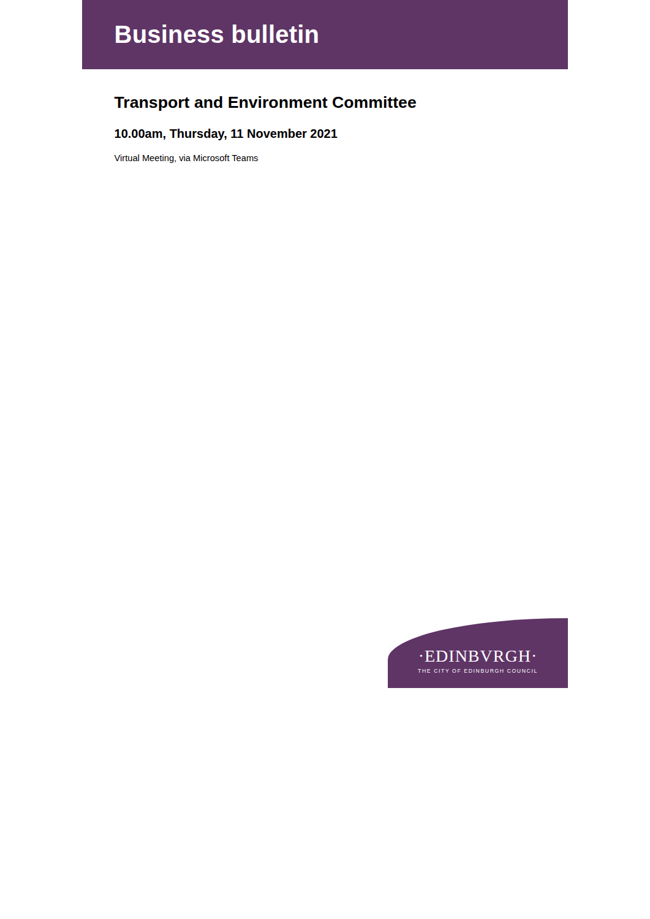Business bulletin
Transport and Environment Committee
10.00am, Thursday, 11 November 2021
Virtual Meeting, via Microsoft Teams
·EDINBVRGH· THE CITY OF EDINBURGH COUNCIL